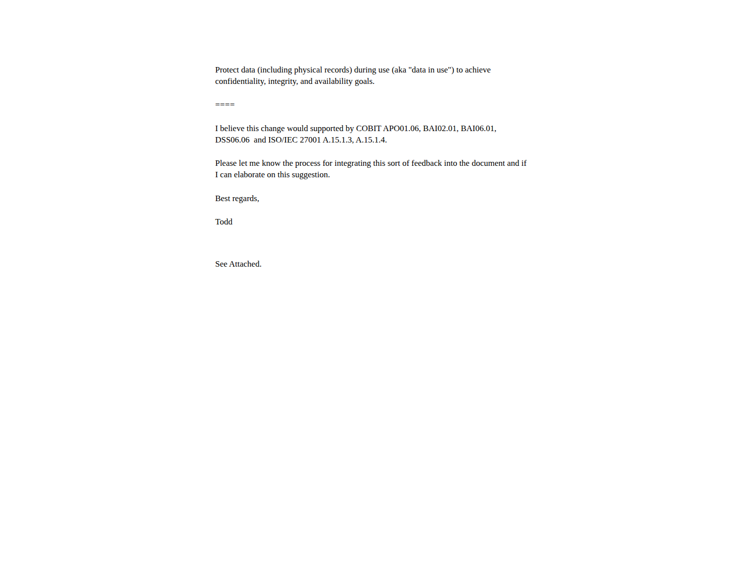Protect data (including physical records) during use (aka "data in use") to achieve confidentiality, integrity, and availability goals.
====
I believe this change would supported by COBIT APO01.06, BAI02.01, BAI06.01, DSS06.06 and ISO/IEC 27001 A.15.1.3, A.15.1.4.
Please let me know the process for integrating this sort of feedback into the document and if I can elaborate on this suggestion.
Best regards,
Todd
See Attached.